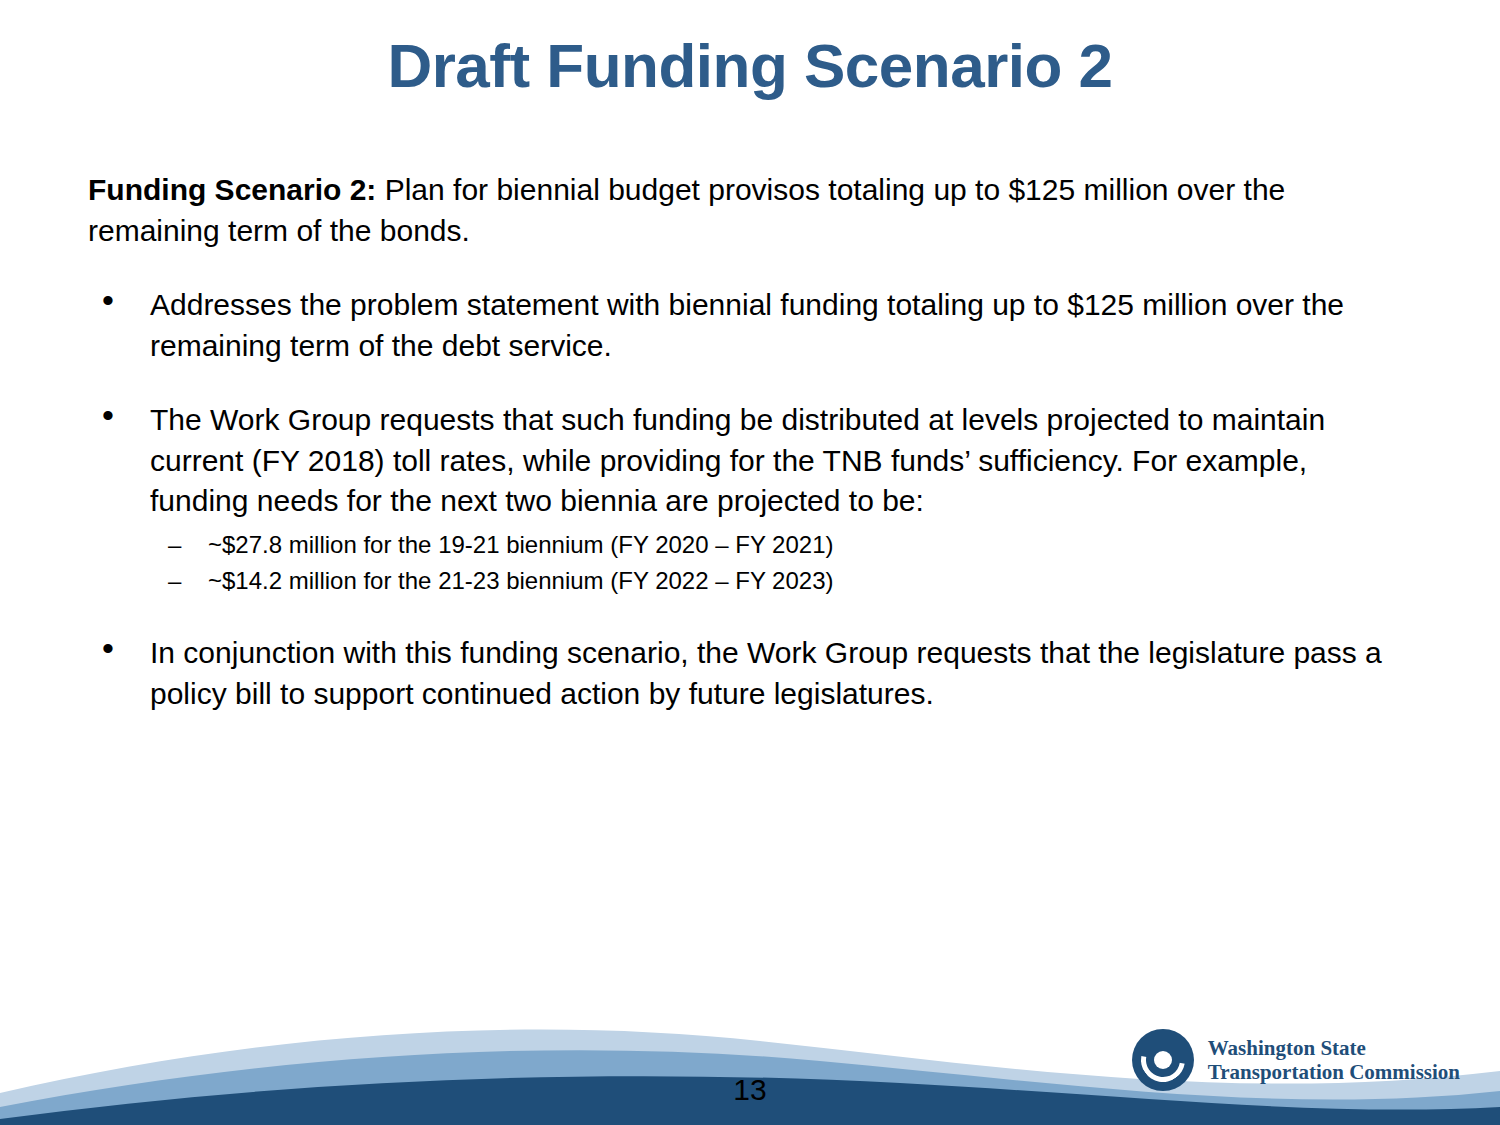Draft Funding Scenario 2
Funding Scenario 2: Plan for biennial budget provisos totaling up to $125 million over the remaining term of the bonds.
Addresses the problem statement with biennial funding totaling up to $125 million over the remaining term of the debt service.
The Work Group requests that such funding be distributed at levels projected to maintain current (FY 2018) toll rates, while providing for the TNB funds’ sufficiency. For example, funding needs for the next two biennia are projected to be:
~$27.8 million for the 19-21 biennium (FY 2020 – FY 2021)
~$14.2 million for the 21-23 biennium (FY 2022 – FY 2023)
In conjunction with this funding scenario, the Work Group requests that the legislature pass a policy bill to support continued action by future legislatures.
13
Washington State
Transportation Commission